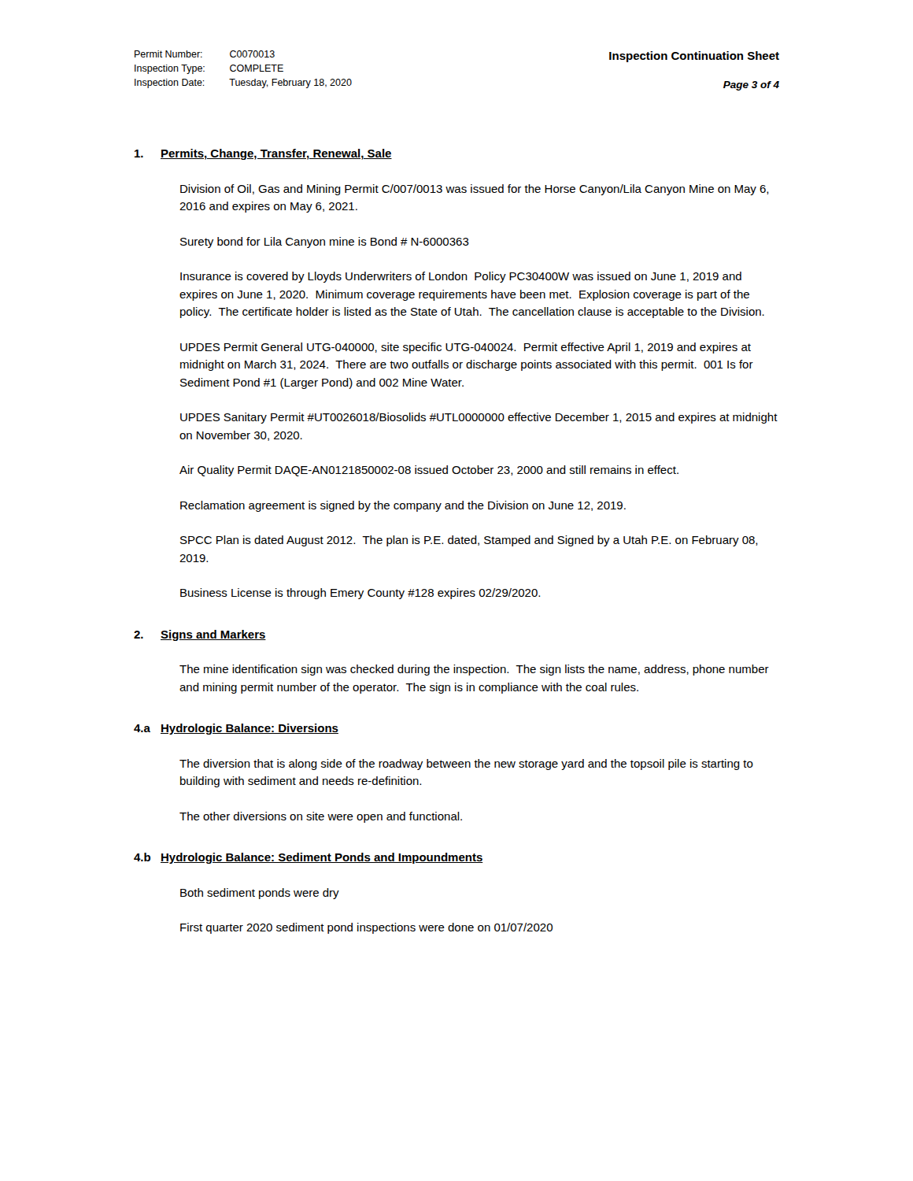Permit Number: C0070013
Inspection Type: COMPLETE
Inspection Date: Tuesday, February 18, 2020
Inspection Continuation Sheet
Page 3 of 4
1. Permits, Change, Transfer, Renewal, Sale
Division of Oil, Gas and Mining Permit C/007/0013 was issued for the Horse Canyon/Lila Canyon Mine on May 6, 2016 and expires on May 6, 2021.
Surety bond for Lila Canyon mine is Bond # N-6000363
Insurance is covered by Lloyds Underwriters of London Policy PC30400W was issued on June 1, 2019 and expires on June 1, 2020. Minimum coverage requirements have been met. Explosion coverage is part of the policy. The certificate holder is listed as the State of Utah. The cancellation clause is acceptable to the Division.
UPDES Permit General UTG-040000, site specific UTG-040024. Permit effective April 1, 2019 and expires at midnight on March 31, 2024. There are two outfalls or discharge points associated with this permit. 001 Is for Sediment Pond #1 (Larger Pond) and 002 Mine Water.
UPDES Sanitary Permit #UT0026018/Biosolids #UTL0000000 effective December 1, 2015 and expires at midnight on November 30, 2020.
Air Quality Permit DAQE-AN0121850002-08 issued October 23, 2000 and still remains in effect.
Reclamation agreement is signed by the company and the Division on June 12, 2019.
SPCC Plan is dated August 2012. The plan is P.E. dated, Stamped and Signed by a Utah P.E. on February 08, 2019.
Business License is through Emery County #128 expires 02/29/2020.
2. Signs and Markers
The mine identification sign was checked during the inspection. The sign lists the name, address, phone number and mining permit number of the operator. The sign is in compliance with the coal rules.
4.a Hydrologic Balance: Diversions
The diversion that is along side of the roadway between the new storage yard and the topsoil pile is starting to building with sediment and needs re-definition.
The other diversions on site were open and functional.
4.b Hydrologic Balance: Sediment Ponds and Impoundments
Both sediment ponds were dry
First quarter 2020 sediment pond inspections were done on 01/07/2020